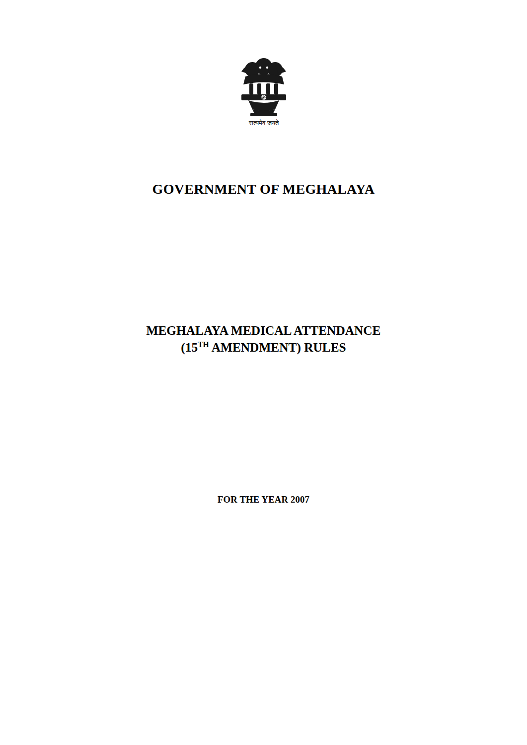सत्यमेव जयते
GOVERNMENT OF MEGHALAYA
MEGHALAYA MEDICAL ATTENDANCE
(15TH AMENDMENT) RULES
FOR THE YEAR 2007